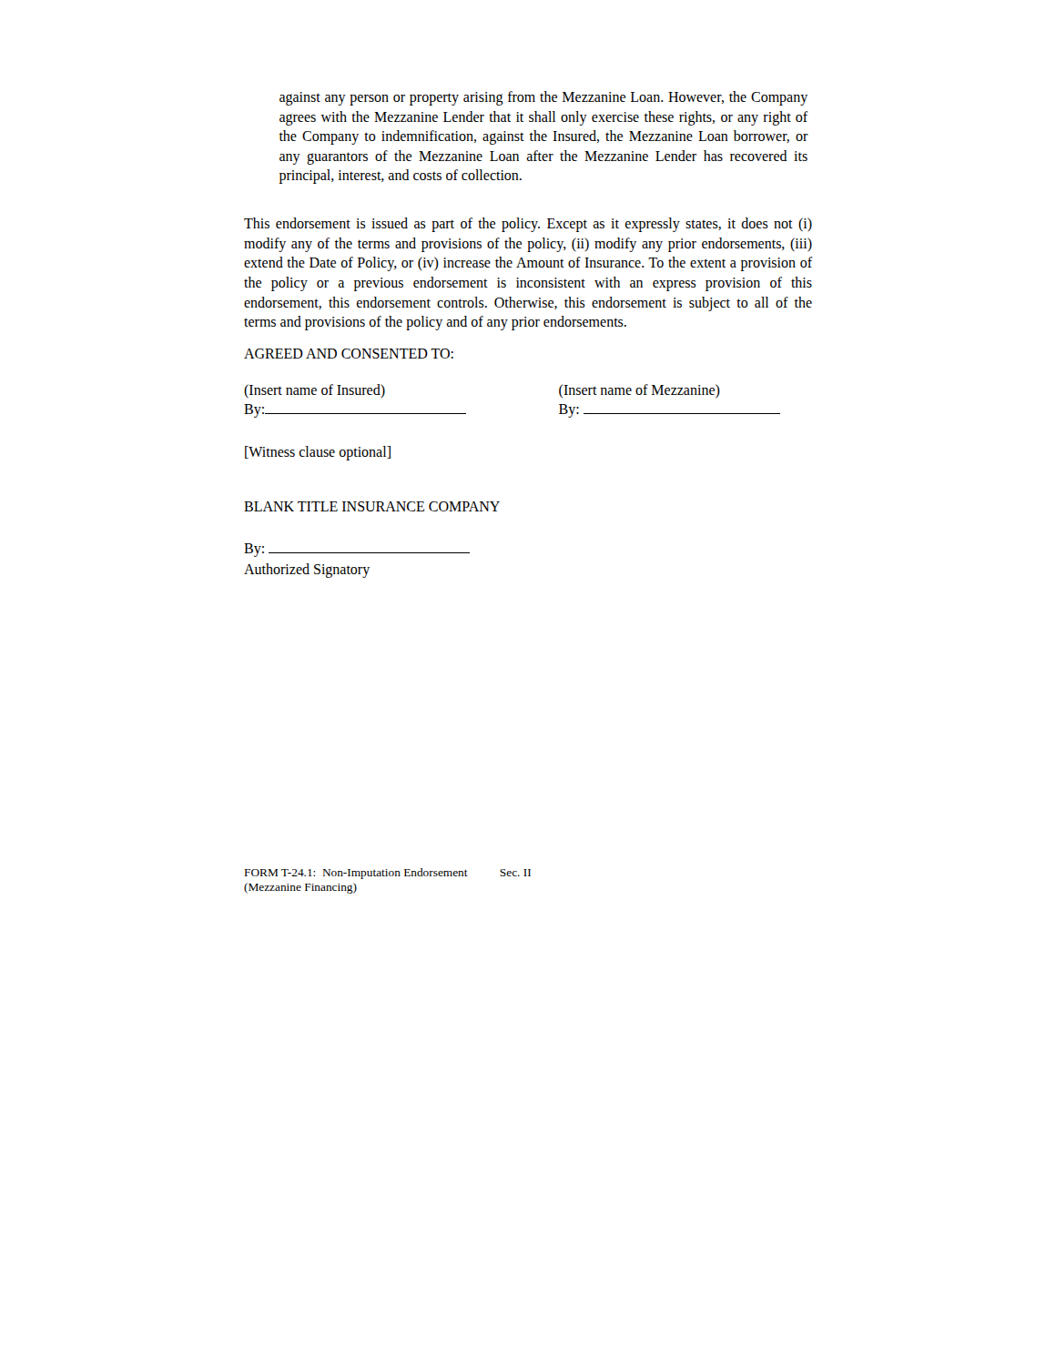against any person or property arising from the Mezzanine Loan. However, the Company agrees with the Mezzanine Lender that it shall only exercise these rights, or any right of the Company to indemnification, against the Insured, the Mezzanine Loan borrower, or any guarantors of the Mezzanine Loan after the Mezzanine Lender has recovered its principal, interest, and costs of collection.
This endorsement is issued as part of the policy. Except as it expressly states, it does not (i) modify any of the terms and provisions of the policy, (ii) modify any prior endorsements, (iii) extend the Date of Policy, or (iv) increase the Amount of Insurance. To the extent a provision of the policy or a previous endorsement is inconsistent with an express provision of this endorsement, this endorsement controls. Otherwise, this endorsement is subject to all of the terms and provisions of the policy and of any prior endorsements.
AGREED AND CONSENTED TO:
| (Insert name of Insured) | (Insert name of Mezzanine) |
| By: | By: |
[Witness clause optional]
BLANK TITLE INSURANCE COMPANY
By:
Authorized Signatory
| FORM T-24.1: Non-Imputation Endorsement | Sec. II | |
| (Mezzanine Financing) | | |